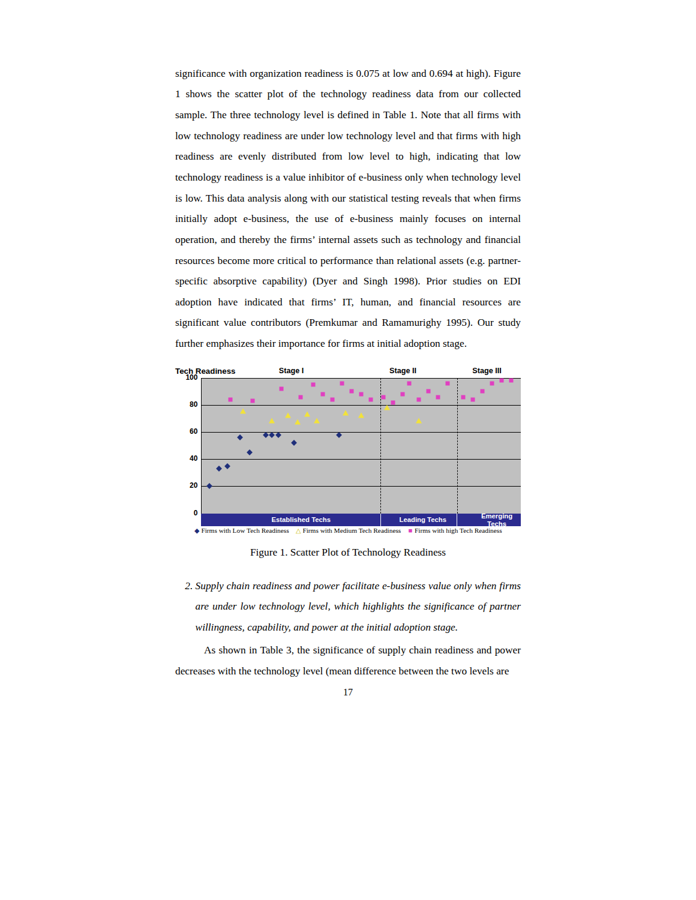significance with organization readiness is 0.075 at low and 0.694 at high). Figure 1 shows the scatter plot of the technology readiness data from our collected sample. The three technology level is defined in Table 1. Note that all firms with low technology readiness are under low technology level and that firms with high readiness are evenly distributed from low level to high, indicating that low technology readiness is a value inhibitor of e-business only when technology level is low. This data analysis along with our statistical testing reveals that when firms initially adopt e-business, the use of e-business mainly focuses on internal operation, and thereby the firms’ internal assets such as technology and financial resources become more critical to performance than relational assets (e.g. partner-specific absorptive capability) (Dyer and Singh 1998). Prior studies on EDI adoption have indicated that firms’ IT, human, and financial resources are significant value contributors (Premkumar and Ramamurighy 1995). Our study further emphasizes their importance for firms at initial adoption stage.
Tech Readiness Stage I Stage II Stage III
100
80
60
40
20
0
Established Techs Leading Techs Emerging Techs
◆Firms with Low Tech Readiness △Firms with Medium Tech Readiness ■Firms with high Tech Readiness
Figure 1. Scatter Plot of Technology Readiness
Supply chain readiness and power facilitate e-business value only when firms are under low technology level, which highlights the significance of partner willingness, capability, and power at the initial adoption stage.
As shown in Table 3, the significance of supply chain readiness and power decreases with the technology level (mean difference between the two levels are
17